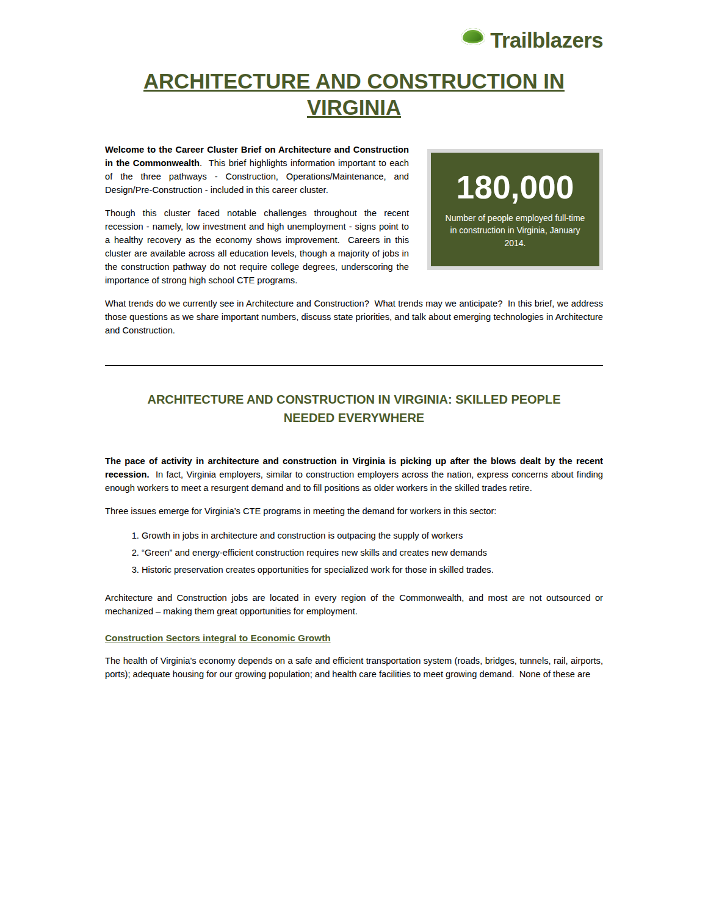Trailblazers
ARCHITECTURE AND CONSTRUCTION IN VIRGINIA
180,000
Number of people employed full-time in construction in Virginia, January 2014.
Welcome to the Career Cluster Brief on Architecture and Construction in the Commonwealth. This brief highlights information important to each of the three pathways - Construction, Operations/Maintenance, and Design/Pre-Construction - included in this career cluster.
Though this cluster faced notable challenges throughout the recent recession - namely, low investment and high unemployment - signs point to a healthy recovery as the economy shows improvement. Careers in this cluster are available across all education levels, though a majority of jobs in the construction pathway do not require college degrees, underscoring the importance of strong high school CTE programs.
What trends do we currently see in Architecture and Construction? What trends may we anticipate? In this brief, we address those questions as we share important numbers, discuss state priorities, and talk about emerging technologies in Architecture and Construction.
ARCHITECTURE AND CONSTRUCTION IN VIRGINIA: SKILLED PEOPLE NEEDED EVERYWHERE
The pace of activity in architecture and construction in Virginia is picking up after the blows dealt by the recent recession. In fact, Virginia employers, similar to construction employers across the nation, express concerns about finding enough workers to meet a resurgent demand and to fill positions as older workers in the skilled trades retire.
Three issues emerge for Virginia’s CTE programs in meeting the demand for workers in this sector:
Growth in jobs in architecture and construction is outpacing the supply of workers
“Green” and energy-efficient construction requires new skills and creates new demands
Historic preservation creates opportunities for specialized work for those in skilled trades.
Architecture and Construction jobs are located in every region of the Commonwealth, and most are not outsourced or mechanized – making them great opportunities for employment.
Construction Sectors integral to Economic Growth
The health of Virginia’s economy depends on a safe and efficient transportation system (roads, bridges, tunnels, rail, airports, ports); adequate housing for our growing population; and health care facilities to meet growing demand. None of these are